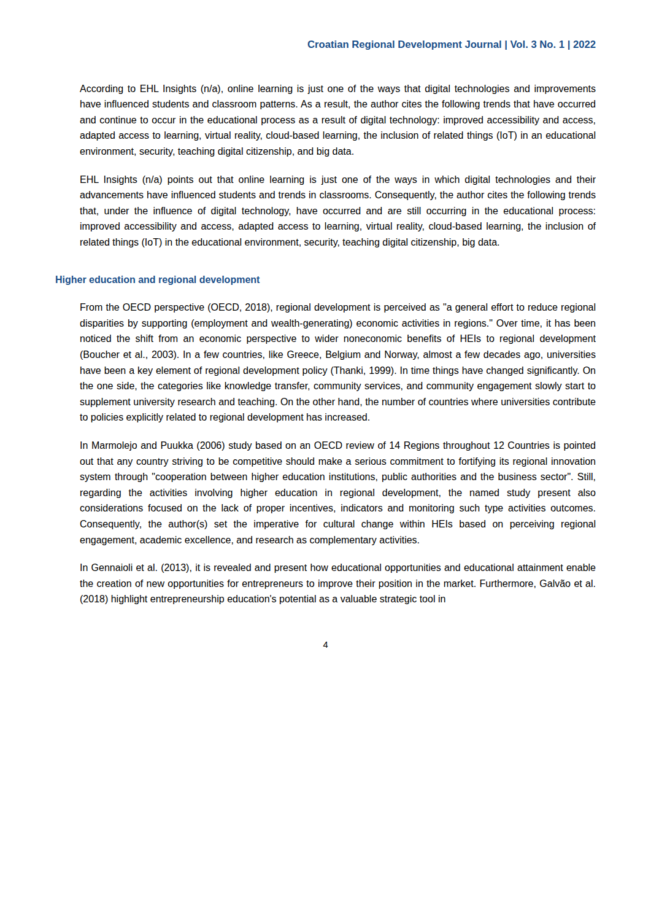Croatian Regional Development Journal | Vol. 3 No. 1 | 2022
According to EHL Insights (n/a), online learning is just one of the ways that digital technologies and improvements have influenced students and classroom patterns. As a result, the author cites the following trends that have occurred and continue to occur in the educational process as a result of digital technology: improved accessibility and access, adapted access to learning, virtual reality, cloud-based learning, the inclusion of related things (IoT) in an educational environment, security, teaching digital citizenship, and big data.
EHL Insights (n/a) points out that online learning is just one of the ways in which digital technologies and their advancements have influenced students and trends in classrooms. Consequently, the author cites the following trends that, under the influence of digital technology, have occurred and are still occurring in the educational process: improved accessibility and access, adapted access to learning, virtual reality, cloud-based learning, the inclusion of related things (IoT) in the educational environment, security, teaching digital citizenship, big data.
Higher education and regional development
From the OECD perspective (OECD, 2018), regional development is perceived as "a general effort to reduce regional disparities by supporting (employment and wealth-generating) economic activities in regions." Over time, it has been noticed the shift from an economic perspective to wider noneconomic benefits of HEIs to regional development (Boucher et al., 2003). In a few countries, like Greece, Belgium and Norway, almost a few decades ago, universities have been a key element of regional development policy (Thanki, 1999). In time things have changed significantly. On the one side, the categories like knowledge transfer, community services, and community engagement slowly start to supplement university research and teaching. On the other hand, the number of countries where universities contribute to policies explicitly related to regional development has increased.
In Marmolejo and Puukka (2006) study based on an OECD review of 14 Regions throughout 12 Countries is pointed out that any country striving to be competitive should make a serious commitment to fortifying its regional innovation system through "cooperation between higher education institutions, public authorities and the business sector". Still, regarding the activities involving higher education in regional development, the named study present also considerations focused on the lack of proper incentives, indicators and monitoring such type activities outcomes. Consequently, the author(s) set the imperative for cultural change within HEIs based on perceiving regional engagement, academic excellence, and research as complementary activities.
In Gennaioli et al. (2013), it is revealed and present how educational opportunities and educational attainment enable the creation of new opportunities for entrepreneurs to improve their position in the market. Furthermore, Galvão et al. (2018) highlight entrepreneurship education's potential as a valuable strategic tool in
4